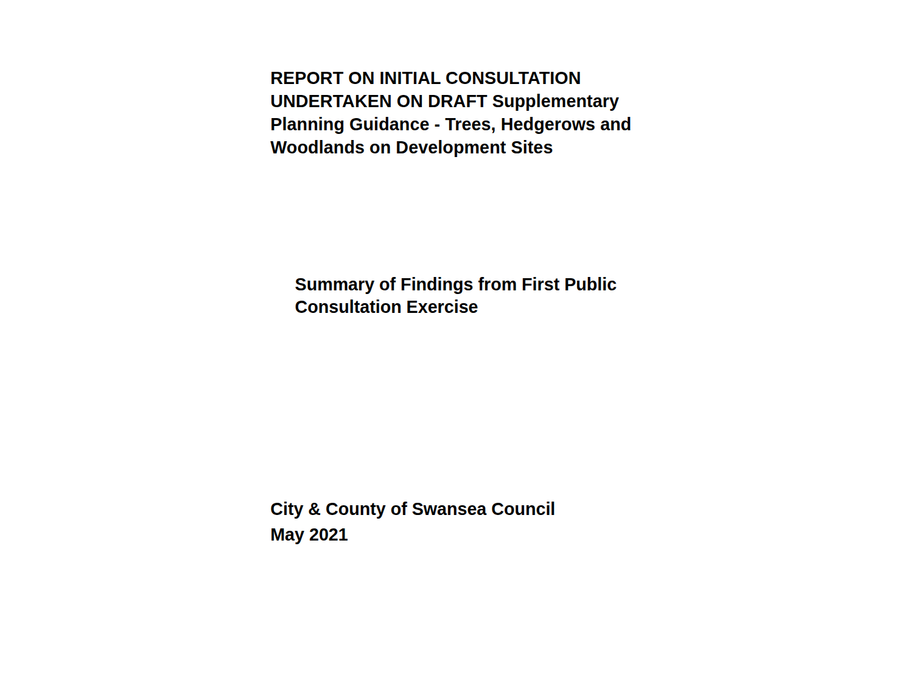Report on Initial Consultation Undertaken on Draft Supplementary Planning Guidance - Trees, Hedgerows and Woodlands on Development Sites
Summary of Findings from First Public Consultation Exercise
City & County of Swansea Council
May 2021